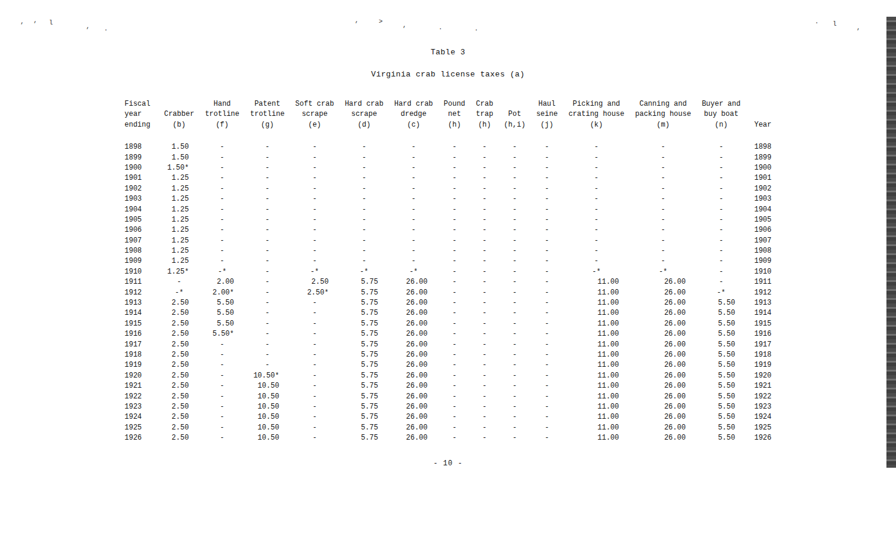, , l , . , > , . . . l ,
Table 3
Virginia crab license taxes (a)
| Fiscal year ending | Crabber (b) | Hand trotline (f) | Patent trotline (g) | Soft crab scrape (e) | Hard crab scrape (d) | Hard crab dredge (c) | Pound net (h) | Crab trap (h) | Pot (h,i) | Haul seine (j) | Picking and crating house (k) | Canning and packing house (m) | Buyer and buy boat (n) | Year |
| --- | --- | --- | --- | --- | --- | --- | --- | --- | --- | --- | --- | --- | --- | --- |
| 1898 | 1.50 | - | - | - | - | - | - | - | - | - | - | - | - | 1898 |
| 1899 | 1.50 | - | - | - | - | - | - | - | - | - | - | - | - | 1899 |
| 1900 | 1.50* | - | - | - | - | - | - | - | - | - | - | - | - | 1900 |
| 1901 | 1.25 | - | - | - | - | - | - | - | - | - | - | - | - | 1901 |
| 1902 | 1.25 | - | - | - | - | - | - | - | - | - | - | - | - | 1902 |
| 1903 | 1.25 | - | - | - | - | - | - | - | - | - | - | - | - | 1903 |
| 1904 | 1.25 | - | - | - | - | - | - | - | - | - | - | - | - | 1904 |
| 1905 | 1.25 | - | - | - | - | - | - | - | - | - | - | - | - | 1905 |
| 1906 | 1.25 | - | - | - | - | - | - | - | - | - | - | - | - | 1906 |
| 1907 | 1.25 | - | - | - | - | - | - | - | - | - | - | - | - | 1907 |
| 1908 | 1.25 | - | - | - | - | - | - | - | - | - | - | - | - | 1908 |
| 1909 | 1.25 | - | - | - | - | - | - | - | - | - | - | - | - | 1909 |
| 1910 | 1.25* | -* | - | -* | -* | -* | - | - | - | - | -* | -* | - | 1910 |
| 1911 | - | 2.00 | - | 2.50 | 5.75 | 26.00 | - | - | - | - | 11.00 | 26.00 | - | 1911 |
| 1912 | -* | 2.00* | - | 2.50* | 5.75 | 26.00 | - | - | - | - | 11.00 | 26.00 | -* | 1912 |
| 1913 | 2.50 | 5.50 | - | - | 5.75 | 26.00 | - | - | - | - | 11.00 | 26.00 | 5.50 | 1913 |
| 1914 | 2.50 | 5.50 | - | - | 5.75 | 26.00 | - | - | - | - | 11.00 | 26.00 | 5.50 | 1914 |
| 1915 | 2.50 | 5.50 | - | - | 5.75 | 26.00 | - | - | - | - | 11.00 | 26.00 | 5.50 | 1915 |
| 1916 | 2.50 | 5.50* | - | - | 5.75 | 26.00 | - | - | - | - | 11.00 | 26.00 | 5.50 | 1916 |
| 1917 | 2.50 | - | - | - | 5.75 | 26.00 | - | - | - | - | 11.00 | 26.00 | 5.50 | 1917 |
| 1918 | 2.50 | - | - | - | 5.75 | 26.00 | - | - | - | - | 11.00 | 26.00 | 5.50 | 1918 |
| 1919 | 2.50 | - | - | - | 5.75 | 26.00 | - | - | - | - | 11.00 | 26.00 | 5.50 | 1919 |
| 1920 | 2.50 | - | 10.50* | - | 5.75 | 26.00 | - | - | - | - | 11.00 | 26.00 | 5.50 | 1920 |
| 1921 | 2.50 | - | 10.50 | - | 5.75 | 26.00 | - | - | - | - | 11.00 | 26.00 | 5.50 | 1921 |
| 1922 | 2.50 | - | 10.50 | - | 5.75 | 26.00 | - | - | - | - | 11.00 | 26.00 | 5.50 | 1922 |
| 1923 | 2.50 | - | 10.50 | - | 5.75 | 26.00 | - | - | - | - | 11.00 | 26.00 | 5.50 | 1923 |
| 1924 | 2.50 | - | 10.50 | - | 5.75 | 26.00 | - | - | - | - | 11.00 | 26.00 | 5.50 | 1924 |
| 1925 | 2.50 | - | 10.50 | - | 5.75 | 26.00 | - | - | - | - | 11.00 | 26.00 | 5.50 | 1925 |
| 1926 | 2.50 | - | 10.50 | - | 5.75 | 26.00 | - | - | - | - | 11.00 | 26.00 | 5.50 | 1926 |
- 10 -